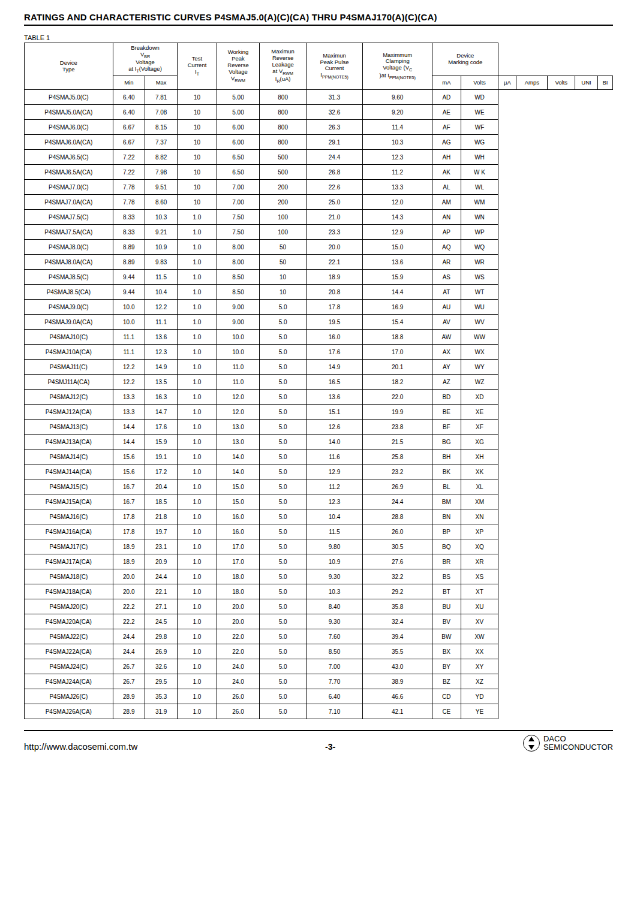RATINGS AND CHARACTERISTIC CURVES P4SMAJ5.0(A)(C)(CA) THRU P4SMAJ170(A)(C)(CA)
TABLE 1
| Device Type | Breakdown V BR Voltage at I T (Voltage) | Test Current I T | Working Peak Reverse Voltage V RWM | Maximun Reverse Leakage at V RWM I R (uA) | Maximun Peak Pulse Current I PPM(NOTE5) | Maximmum Clamping Voltage (V C )at I PPM(NOTE5) | Device Marking code |
| --- | --- | --- | --- | --- | --- | --- | --- |
| Min | Max | mA | Volts | µA | Amps | Volts | UNI | BI |
| P4SMAJ5.0(C) | 6.40 | 7.81 | 10 | 5.00 | 800 | 31.3 | 9.60 | AD | WD |
| P4SMAJ5.0A(CA) | 6.40 | 7.08 | 10 | 5.00 | 800 | 32.6 | 9.20 | AE | WE |
| P4SMAJ6.0(C) | 6.67 | 8.15 | 10 | 6.00 | 800 | 26.3 | 11.4 | AF | WF |
| P4SMAJ6.0A(CA) | 6.67 | 7.37 | 10 | 6.00 | 800 | 29.1 | 10.3 | AG | WG |
| P4SMAJ6.5(C) | 7.22 | 8.82 | 10 | 6.50 | 500 | 24.4 | 12.3 | AH | WH |
| P4SMAJ6.5A(CA) | 7.22 | 7.98 | 10 | 6.50 | 500 | 26.8 | 11.2 | AK | W K |
| P4SMAJ7.0(C) | 7.78 | 9.51 | 10 | 7.00 | 200 | 22.6 | 13.3 | AL | WL |
| P4SMAJ7.0A(CA) | 7.78 | 8.60 | 10 | 7.00 | 200 | 25.0 | 12.0 | AM | WM |
| P4SMAJ7.5(C) | 8.33 | 10.3 | 1.0 | 7.50 | 100 | 21.0 | 14.3 | AN | WN |
| P4SMAJ7.5A(CA) | 8.33 | 9.21 | 1.0 | 7.50 | 100 | 23.3 | 12.9 | AP | WP |
| P4SMAJ8.0(C) | 8.89 | 10.9 | 1.0 | 8.00 | 50 | 20.0 | 15.0 | AQ | WQ |
| P4SMAJ8.0A(CA) | 8.89 | 9.83 | 1.0 | 8.00 | 50 | 22.1 | 13.6 | AR | WR |
| P4SMAJ8.5(C) | 9.44 | 11.5 | 1.0 | 8.50 | 10 | 18.9 | 15.9 | AS | WS |
| P4SMAJ8.5(CA) | 9.44 | 10.4 | 1.0 | 8.50 | 10 | 20.8 | 14.4 | AT | WT |
| P4SMAJ9.0(C) | 10.0 | 12.2 | 1.0 | 9.00 | 5.0 | 17.8 | 16.9 | AU | WU |
| P4SMAJ9.0A(CA) | 10.0 | 11.1 | 1.0 | 9.00 | 5.0 | 19.5 | 15.4 | AV | WV |
| P4SMAJ10(C) | 11.1 | 13.6 | 1.0 | 10.0 | 5.0 | 16.0 | 18.8 | AW | WW |
| P4SMAJ10A(CA) | 11.1 | 12.3 | 1.0 | 10.0 | 5.0 | 17.6 | 17.0 | AX | WX |
| P4SMAJ11(C) | 12.2 | 14.9 | 1.0 | 11.0 | 5.0 | 14.9 | 20.1 | AY | WY |
| P4SMJ11A(CA) | 12.2 | 13.5 | 1.0 | 11.0 | 5.0 | 16.5 | 18.2 | AZ | WZ |
| P4SMAJ12(C) | 13.3 | 16.3 | 1.0 | 12.0 | 5.0 | 13.6 | 22.0 | BD | XD |
| P4SMAJ12A(CA) | 13.3 | 14.7 | 1.0 | 12.0 | 5.0 | 15.1 | 19.9 | BE | XE |
| P4SMAJ13(C) | 14.4 | 17.6 | 1.0 | 13.0 | 5.0 | 12.6 | 23.8 | BF | XF |
| P4SMAJ13A(CA) | 14.4 | 15.9 | 1.0 | 13.0 | 5.0 | 14.0 | 21.5 | BG | XG |
| P4SMAJ14(C) | 15.6 | 19.1 | 1.0 | 14.0 | 5.0 | 11.6 | 25.8 | BH | XH |
| P4SMAJ14A(CA) | 15.6 | 17.2 | 1.0 | 14.0 | 5.0 | 12.9 | 23.2 | BK | XK |
| P4SMAJ15(C) | 16.7 | 20.4 | 1.0 | 15.0 | 5.0 | 11.2 | 26.9 | BL | XL |
| P4SMAJ15A(CA) | 16.7 | 18.5 | 1.0 | 15.0 | 5.0 | 12.3 | 24.4 | BM | XM |
| P4SMAJ16(C) | 17.8 | 21.8 | 1.0 | 16.0 | 5.0 | 10.4 | 28.8 | BN | XN |
| P4SMAJ16A(CA) | 17.8 | 19.7 | 1.0 | 16.0 | 5.0 | 11.5 | 26.0 | BP | XP |
| P4SMAJ17(C) | 18.9 | 23.1 | 1.0 | 17.0 | 5.0 | 9.80 | 30.5 | BQ | XQ |
| P4SMAJ17A(CA) | 18.9 | 20.9 | 1.0 | 17.0 | 5.0 | 10.9 | 27.6 | BR | XR |
| P4SMAJ18(C) | 20.0 | 24.4 | 1.0 | 18.0 | 5.0 | 9.30 | 32.2 | BS | XS |
| P4SMAJ18A(CA) | 20.0 | 22.1 | 1.0 | 18.0 | 5.0 | 10.3 | 29.2 | BT | XT |
| P4SMAJ20(C) | 22.2 | 27.1 | 1.0 | 20.0 | 5.0 | 8.40 | 35.8 | BU | XU |
| P4SMAJ20A(CA) | 22.2 | 24.5 | 1.0 | 20.0 | 5.0 | 9.30 | 32.4 | BV | XV |
| P4SMAJ22(C) | 24.4 | 29.8 | 1.0 | 22.0 | 5.0 | 7.60 | 39.4 | BW | XW |
| P4SMAJ22A(CA) | 24.4 | 26.9 | 1.0 | 22.0 | 5.0 | 8.50 | 35.5 | BX | XX |
| P4SMAJ24(C) | 26.7 | 32.6 | 1.0 | 24.0 | 5.0 | 7.00 | 43.0 | BY | XY |
| P4SMAJ24A(CA) | 26.7 | 29.5 | 1.0 | 24.0 | 5.0 | 7.70 | 38.9 | BZ | XZ |
| P4SMAJ26(C) | 28.9 | 35.3 | 1.0 | 26.0 | 5.0 | 6.40 | 46.6 | CD | YD |
| P4SMAJ26A(CA) | 28.9 | 31.9 | 1.0 | 26.0 | 5.0 | 7.10 | 42.1 | CE | YE |
http://www.dacosemi.com.tw
-3-
DACO
SEMICONDUCTOR